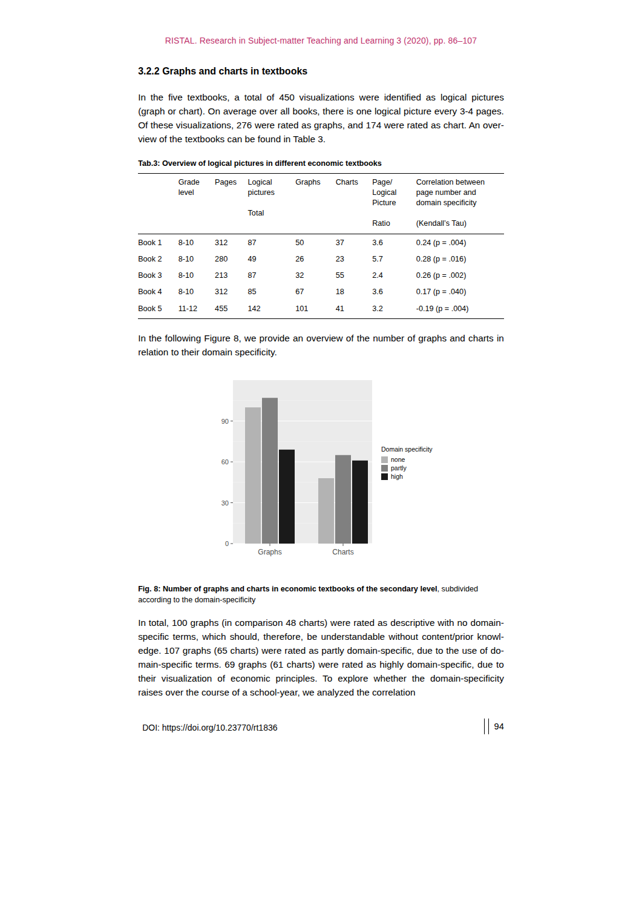RISTAL. Research in Subject-matter Teaching and Learning 3 (2020), pp. 86–107
3.2.2 Graphs and charts in textbooks
In the five textbooks, a total of 450 visualizations were identified as logical pictures (graph or chart). On average over all books, there is one logical picture every 3-4 pages. Of these visualizations, 276 were rated as graphs, and 174 were rated as chart. An overview of the textbooks can be found in Table 3.
Tab.3: Overview of logical pictures in different economic textbooks
| | Grade level | Pages | Logical pictures Total | Graphs | Charts | Page/ Logical Picture Ratio | Correlation between page number and domain specificity (Kendall’s Tau) |
| --- | --- | --- | --- | --- | --- | --- | --- |
| Book 1 | 8-10 | 312 | 87 | 50 | 37 | 3.6 | 0.24 (p = .004) |
| Book 2 | 8-10 | 280 | 49 | 26 | 23 | 5.7 | 0.28 (p = .016) |
| Book 3 | 8-10 | 213 | 87 | 32 | 55 | 2.4 | 0.26 (p = .002) |
| Book 4 | 8-10 | 312 | 85 | 67 | 18 | 3.6 | 0.17 (p = .040) |
| Book 5 | 11-12 | 455 | 142 | 101 | 41 | 3.2 | -0.19 (p = .004) |
In the following Figure 8, we provide an overview of the number of graphs and charts in relation to their domain specificity.
0 30 60 90 Graphs Charts Domain specificity none partly high
Fig. 8: Number of graphs and charts in economic textbooks of the secondary level, subdivided according to the domain-specificity
In total, 100 graphs (in comparison 48 charts) were rated as descriptive with no domain-specific terms, which should, therefore, be understandable without content/prior knowledge. 107 graphs (65 charts) were rated as partly domain-specific, due to the use of domain-specific terms. 69 graphs (61 charts) were rated as highly domain-specific, due to their visualization of economic principles. To explore whether the domain-specificity raises over the course of a school-year, we analyzed the correlation
DOI: https://doi.org/10.23770/rt1836
94